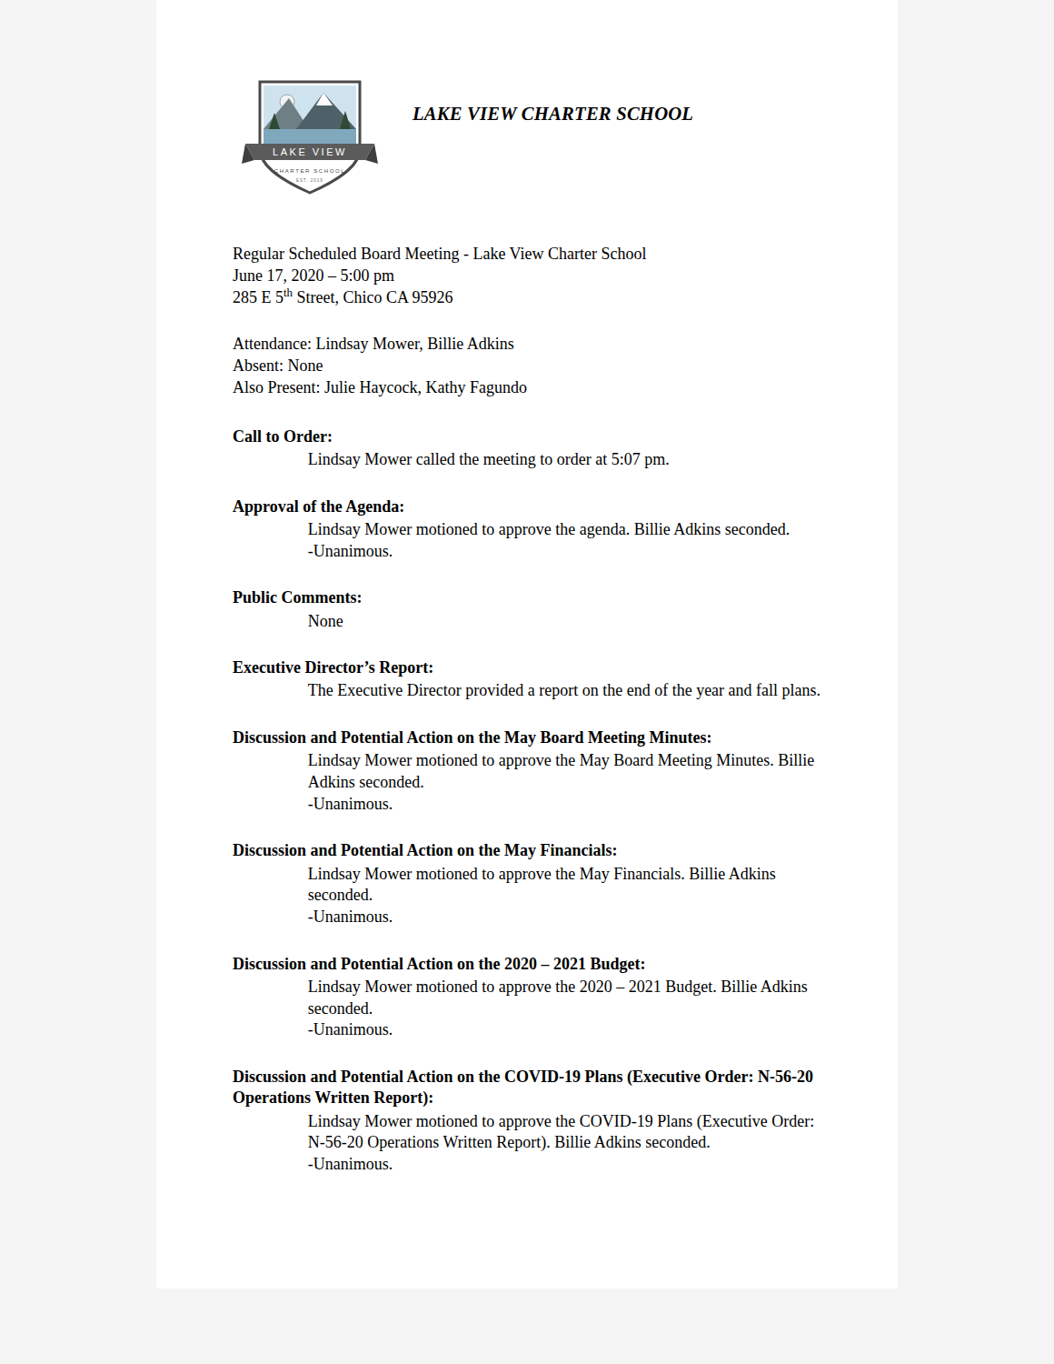LAKE VIEW CHARTER SCHOOL EST. 2019
LAKE VIEW CHARTER SCHOOL
Regular Scheduled Board Meeting - Lake View Charter School
June 17, 2020 – 5:00 pm
285 E 5th Street, Chico CA 95926
Attendance: Lindsay Mower, Billie Adkins
Absent: None
Also Present: Julie Haycock, Kathy Fagundo
Call to Order:
Lindsay Mower called the meeting to order at 5:07 pm.
Approval of the Agenda:
Lindsay Mower motioned to approve the agenda. Billie Adkins seconded.
-Unanimous.
Public Comments:
None
Executive Director’s Report:
The Executive Director provided a report on the end of the year and fall plans.
Discussion and Potential Action on the May Board Meeting Minutes:
Lindsay Mower motioned to approve the May Board Meeting Minutes. Billie Adkins seconded.
-Unanimous.
Discussion and Potential Action on the May Financials:
Lindsay Mower motioned to approve the May Financials. Billie Adkins seconded.
-Unanimous.
Discussion and Potential Action on the 2020 – 2021 Budget:
Lindsay Mower motioned to approve the 2020 – 2021 Budget. Billie Adkins seconded.
-Unanimous.
Discussion and Potential Action on the COVID-19 Plans (Executive Order: N-56-20 Operations Written Report):
Lindsay Mower motioned to approve the COVID-19 Plans (Executive Order: N-56-20 Operations Written Report). Billie Adkins seconded.
-Unanimous.